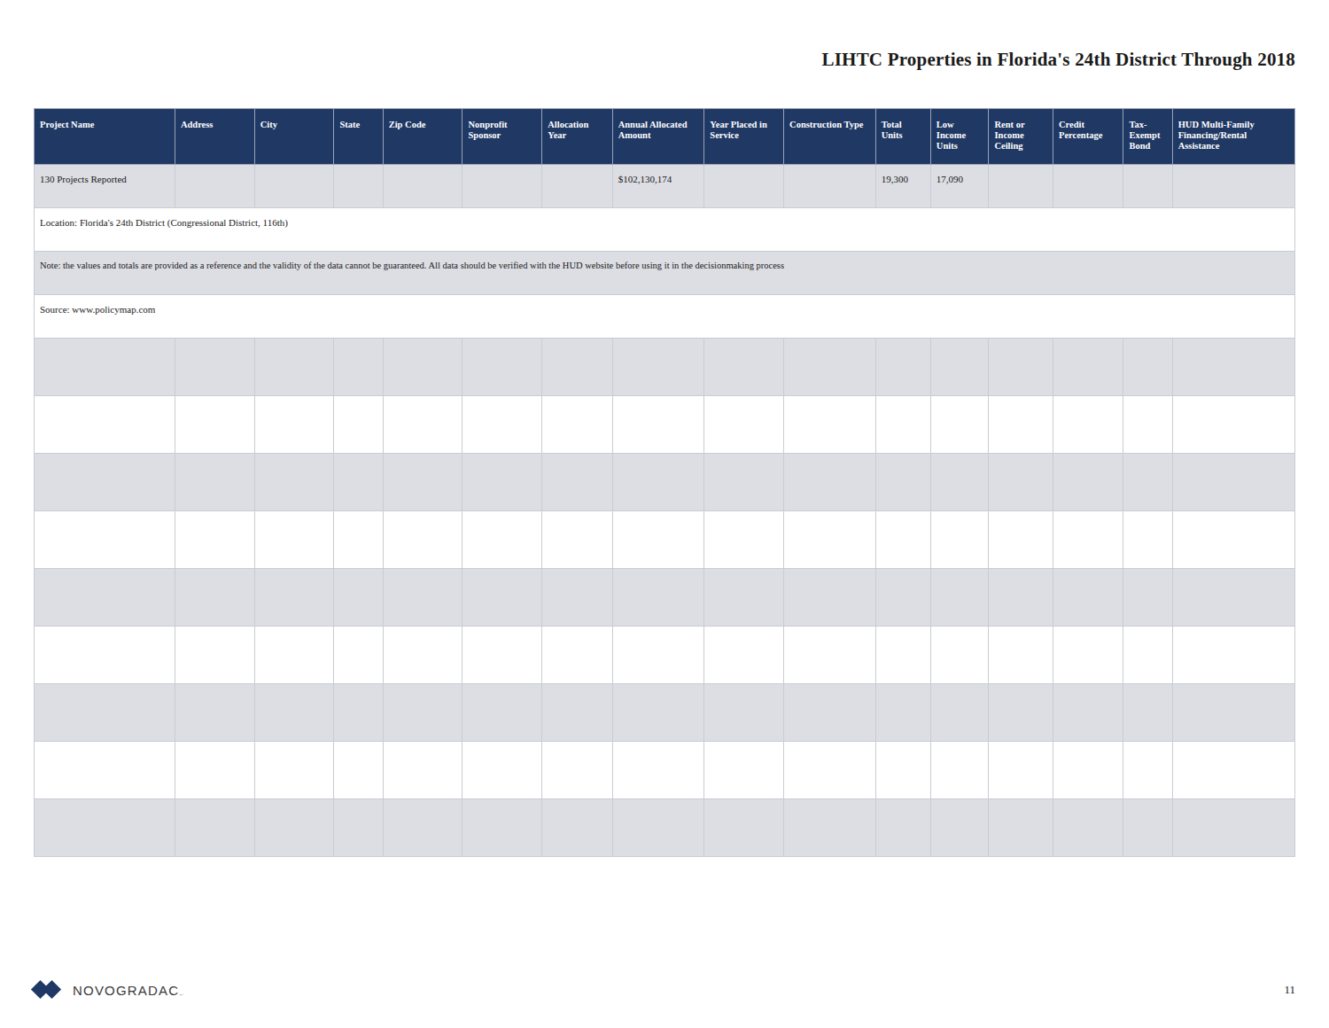LIHTC Properties in Florida's 24th District Through 2018
| Project Name | Address | City | State | Zip Code | Nonprofit Sponsor | Allocation Year | Annual Allocated Amount | Year Placed in Service | Construction Type | Total Units | Low Income Units | Rent or Income Ceiling | Credit Percentage | Tax-Exempt Bond | HUD Multi-Family Financing/Rental Assistance |
| --- | --- | --- | --- | --- | --- | --- | --- | --- | --- | --- | --- | --- | --- | --- | --- |
| 130 Projects Reported | | | | | | | $102,130,174 | | | 19,300 | 17,090 | | | | |
| Location: Florida's 24th District (Congressional District, 116th) |
| Note: the values and totals are provided as a reference and the validity of the data cannot be guaranteed. All data should be verified with the HUD website before using it in the decisionmaking process |
| Source: www.policymap.com |
NOVOGRADAC..
11